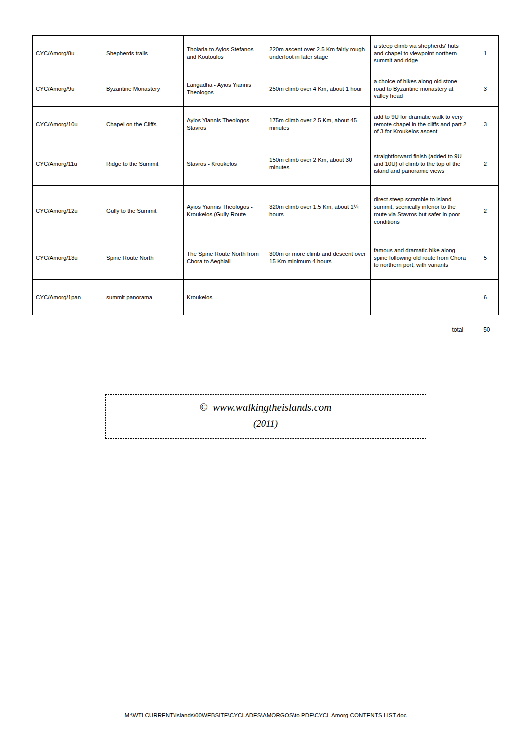| CYC/Amorg/8u | Shepherds trails | Tholaria to Ayios Stefanos and Koutoulos | 220m ascent over 2.5 Km fairly rough underfoot in later stage | a steep climb via shepherds' huts and chapel to viewpoint northern summit and ridge | 1 |
| CYC/Amorg/9u | Byzantine Monastery | Langadha - Ayios Yiannis Theologos | 250m climb over 4 Km, about 1 hour | a choice of hikes along old stone road to Byzantine monastery at valley head | 3 |
| CYC/Amorg/10u | Chapel on the Cliffs | Ayios Yiannis Theologos - Stavros | 175m climb over 2.5 Km, about 45 minutes | add to 9U for dramatic walk to very remote chapel in the cliffs and part 2 of 3 for Kroukelos ascent | 3 |
| CYC/Amorg/11u | Ridge to the Summit | Stavros - Kroukelos | 150m climb over 2 Km, about 30 minutes | straightforward finish (added to 9U and 10U) of climb to the top of the island and panoramic views | 2 |
| CYC/Amorg/12u | Gully to the Summit | Ayios Yiannis Theologos - Kroukelos (Gully Route | 320m climb over 1.5 Km, about 1¼ hours | direct steep scramble to island summit, scenically inferior to the route via Stavros but safer in poor conditions | 2 |
| CYC/Amorg/13u | Spine Route North | The Spine Route North from Chora to Aeghiali | 300m or more climb and descent over 15 Km minimum 4 hours | famous and dramatic hike along spine following old route from Chora to northern port, with variants | 5 |
| CYC/Amorg/1pan | summit panorama | Kroukelos | | | 6 |
total50
© www.walkingtheislands.com
(2011)
M:\WTI CURRENT\Islands\00WEBSITE\CYCLADES\AMORGOS\to PDF\CYCL Amorg CONTENTS LIST.doc